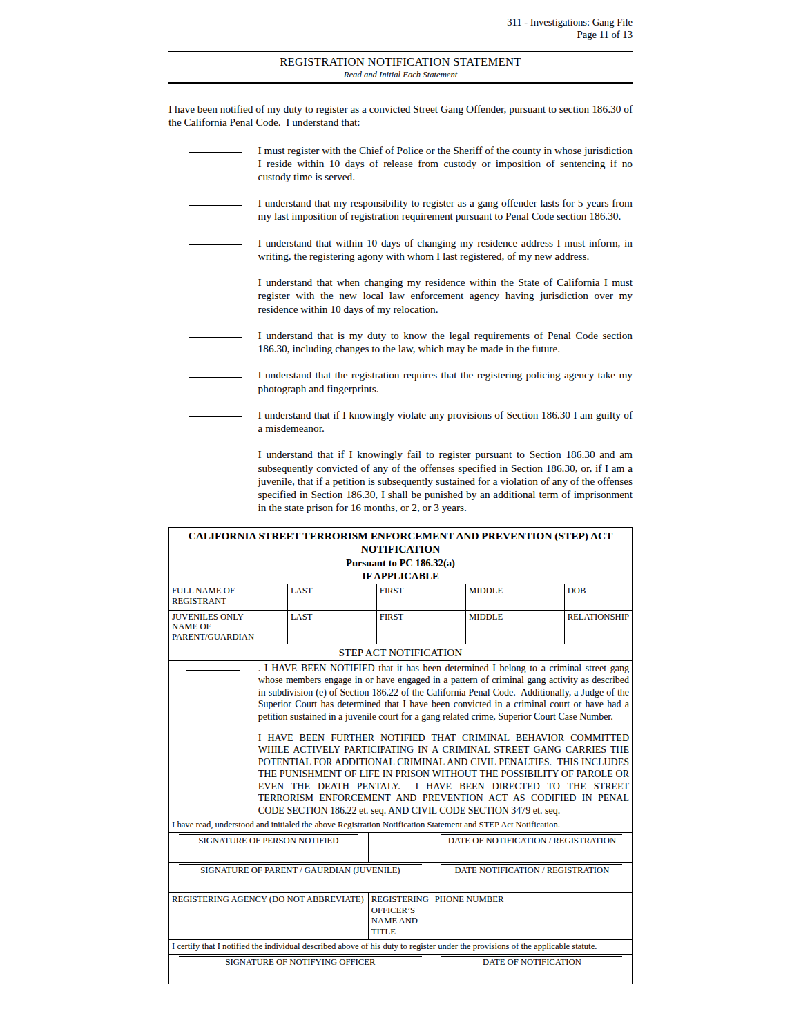311 - Investigations: Gang File
Page 11 of 13
REGISTRATION NOTIFICATION STATEMENT
Read and Initial Each Statement
I have been notified of my duty to register as a convicted Street Gang Offender, pursuant to section 186.30 of the California Penal Code. I understand that:
I must register with the Chief of Police or the Sheriff of the county in whose jurisdiction I reside within 10 days of release from custody or imposition of sentencing if no custody time is served.
I understand that my responsibility to register as a gang offender lasts for 5 years from my last imposition of registration requirement pursuant to Penal Code section 186.30.
I understand that within 10 days of changing my residence address I must inform, in writing, the registering agony with whom I last registered, of my new address.
I understand that when changing my residence within the State of California I must register with the new local law enforcement agency having jurisdiction over my residence within 10 days of my relocation.
I understand that is my duty to know the legal requirements of Penal Code section 186.30, including changes to the law, which may be made in the future.
I understand that the registration requires that the registering policing agency take my photograph and fingerprints.
I understand that if I knowingly violate any provisions of Section 186.30 I am guilty of a misdemeanor.
I understand that if I knowingly fail to register pursuant to Section 186.30 and am subsequently convicted of any of the offenses specified in Section 186.30, or, if I am a juvenile, that if a petition is subsequently sustained for a violation of any of the offenses specified in Section 186.30, I shall be punished by an additional term of imprisonment in the state prison for 16 months, or 2, or 3 years.
| CALIFORNIA STREET TERRORISM ENFORCEMENT AND PREVENTION (STEP) ACT NOTIFICATION Pursuant to PC 186.32(a) IF APPLICABLE |
| FULL NAME OF REGISTRANT | LAST | FIRST | MIDDLE | DOB |
| JUVENILES ONLY NAME OF PARENT/GUARDIAN | LAST | FIRST | MIDDLE | RELATIONSHIP |
| STEP ACT NOTIFICATION |
| . I HAVE BEEN NOTIFIED that it has been determined I belong to a criminal street gang whose members engage in or have engaged in a pattern of criminal gang activity as described in subdivision (e) of Section 186.22 of the California Penal Code. Additionally, a Judge of the Superior Court has determined that I have been convicted in a criminal court or have had a petition sustained in a juvenile court for a gang related crime, Superior Court Case Number. I HAVE BEEN FURTHER NOTIFIED THAT CRIMINAL BEHAVIOR COMMITTED WHILE ACTIVELY PARTICIPATING IN A CRIMINAL STREET GANG CARRIES THE POTENTIAL FOR ADDITIONAL CRIMINAL AND CIVIL PENALTIES. THIS INCLUDES THE PUNISHMENT OF LIFE IN PRISON WITHOUT THE POSSIBILITY OF PAROLE OR EVEN THE DEATH PENTALY. I HAVE BEEN DIRECTED TO THE STREET TERRORISM ENFORCEMENT AND PREVENTION ACT AS CODIFIED IN PENAL CODE SECTION 186.22 et. seq. AND CIVIL CODE SECTION 3479 et. seq. |
| I have read, understood and initialed the above Registration Notification Statement and STEP Act Notification. |
| SIGNATURE OF PERSON NOTIFIED | | DATE OF NOTIFICATION / REGISTRATION |
| SIGNATURE OF PARENT / GAURDIAN (JUVENILE) | DATE NOTIFICATION / REGISTRATION |
| REGISTERING AGENCY (DO NOT ABBREVIATE) | REGISTERING OFFICER’S NAME AND TITLE | PHONE NUMBER |
| I certify that I notified the individual described above of his duty to register under the provisions of the applicable statute. |
| SIGNATURE OF NOTIFYING OFFICER | DATE OF NOTIFICATION |